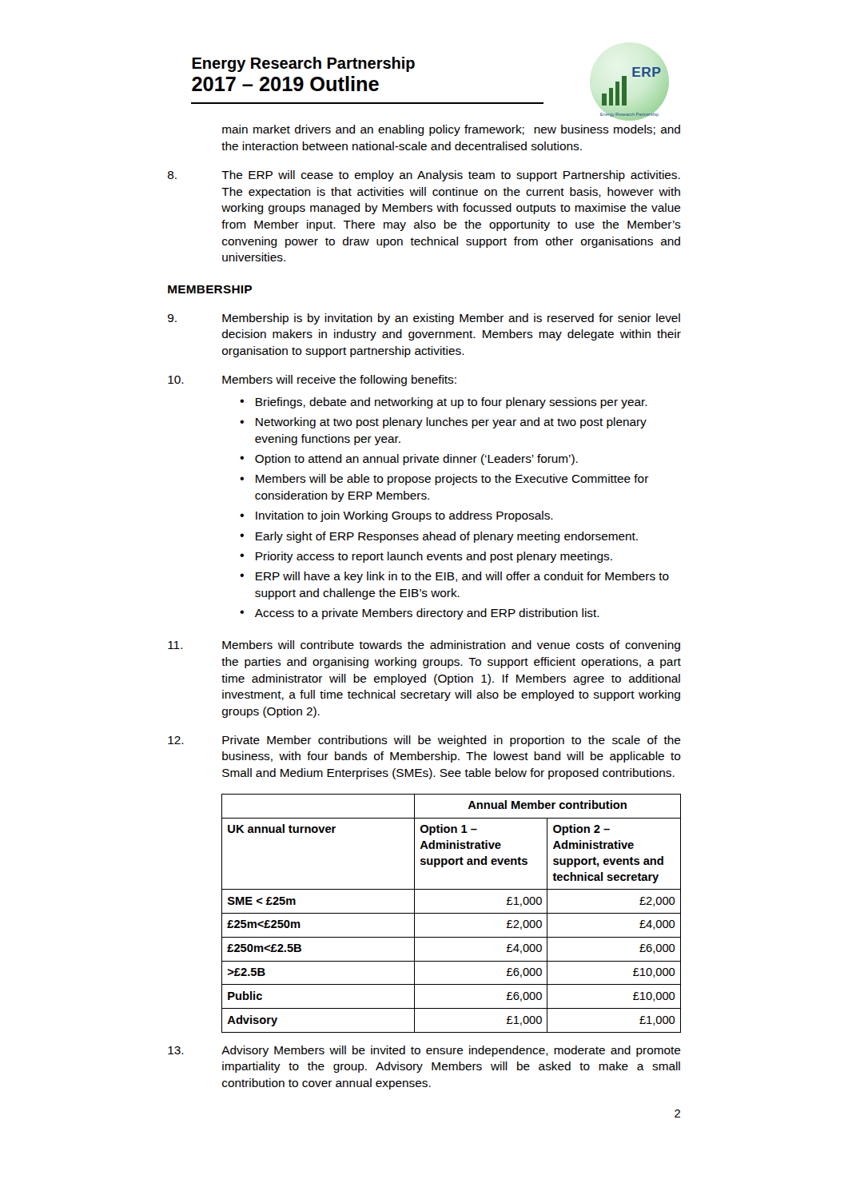Energy Research Partnership
2017 – 2019 Outline
ERP
Energy Research Partnership
main market drivers and an enabling policy framework; new business models; and the interaction between national-scale and decentralised solutions.
8.
The ERP will cease to employ an Analysis team to support Partnership activities. The expectation is that activities will continue on the current basis, however with working groups managed by Members with focussed outputs to maximise the value from Member input. There may also be the opportunity to use the Member’s convening power to draw upon technical support from other organisations and universities.
MEMBERSHIP
9.
Membership is by invitation by an existing Member and is reserved for senior level decision makers in industry and government. Members may delegate within their organisation to support partnership activities.
10.
Members will receive the following benefits:
Briefings, debate and networking at up to four plenary sessions per year.
Networking at two post plenary lunches per year and at two post plenary evening functions per year.
Option to attend an annual private dinner (‘Leaders’ forum’).
Members will be able to propose projects to the Executive Committee for consideration by ERP Members.
Invitation to join Working Groups to address Proposals.
Early sight of ERP Responses ahead of plenary meeting endorsement.
Priority access to report launch events and post plenary meetings.
ERP will have a key link in to the EIB, and will offer a conduit for Members to support and challenge the EIB’s work.
Access to a private Members directory and ERP distribution list.
11.
Members will contribute towards the administration and venue costs of convening the parties and organising working groups. To support efficient operations, a part time administrator will be employed (Option 1). If Members agree to additional investment, a full time technical secretary will also be employed to support working groups (Option 2).
12.
Private Member contributions will be weighted in proportion to the scale of the business, with four bands of Membership. The lowest band will be applicable to Small and Medium Enterprises (SMEs). See table below for proposed contributions.
| | Annual Member contribution |
| --- | --- |
| UK annual turnover | Option 1 – Administrative support and events | Option 2 – Administrative support, events and technical secretary |
| SME < £25m | £1,000 | £2,000 |
| £25m<£250m | £2,000 | £4,000 |
| £250m<£2.5B | £4,000 | £6,000 |
| >£2.5B | £6,000 | £10,000 |
| Public | £6,000 | £10,000 |
| Advisory | £1,000 | £1,000 |
13.
Advisory Members will be invited to ensure independence, moderate and promote impartiality to the group. Advisory Members will be asked to make a small contribution to cover annual expenses.
2